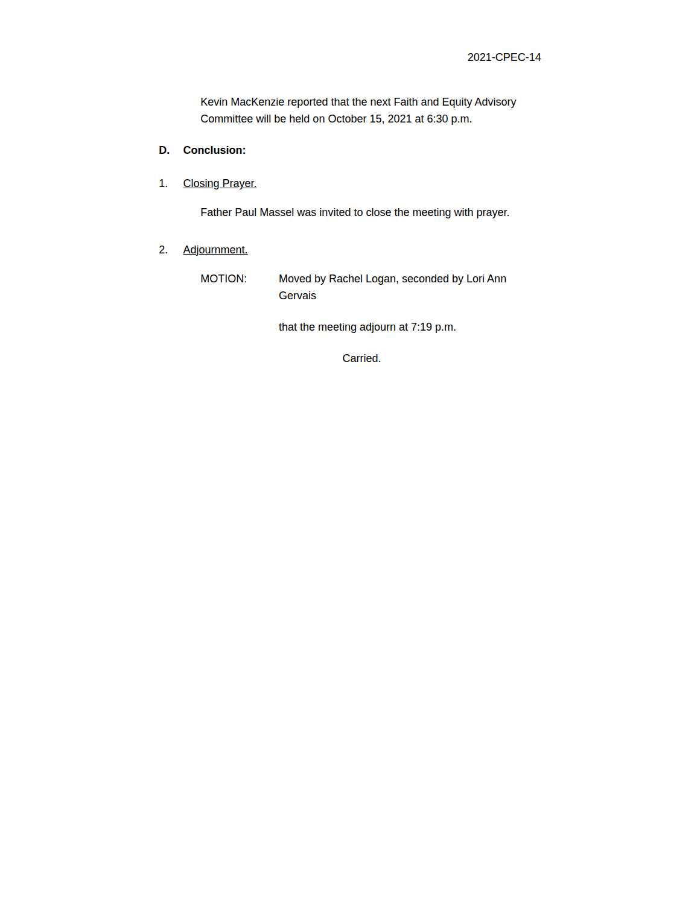2021-CPEC-14
Kevin MacKenzie reported that the next Faith and Equity Advisory Committee will be held on October 15, 2021 at 6:30 p.m.
D. Conclusion:
1. Closing Prayer.
Father Paul Massel was invited to close the meeting with prayer.
2. Adjournment.
MOTION: Moved by Rachel Logan, seconded by Lori Ann Gervais
that the meeting adjourn at 7:19 p.m.
Carried.